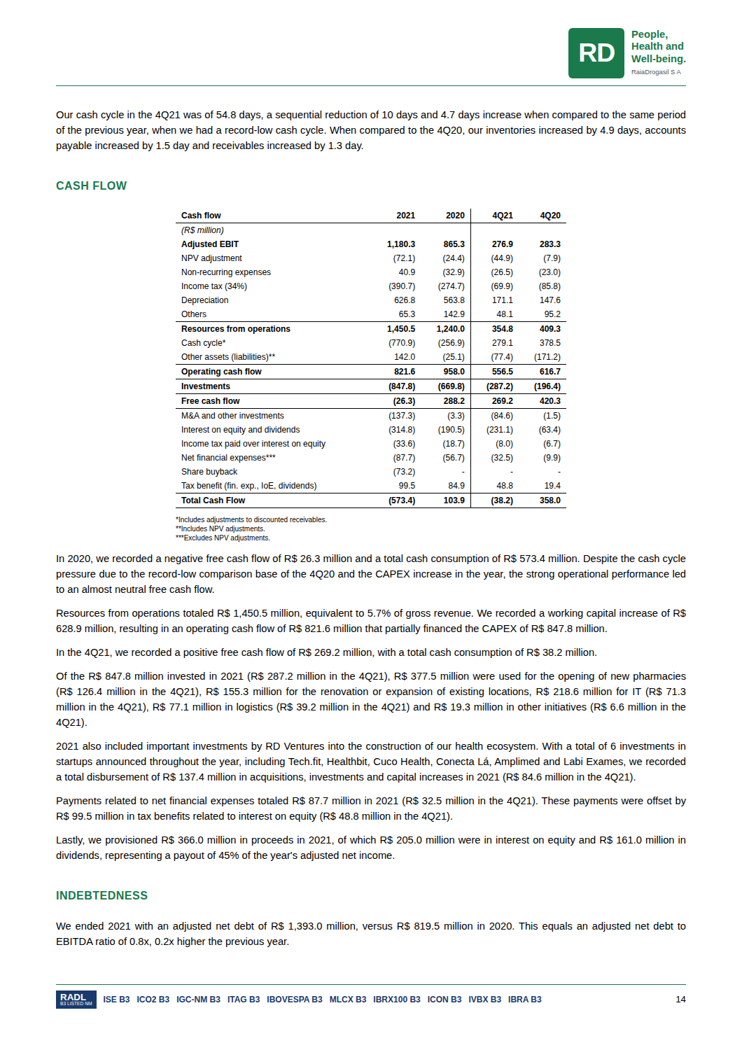RD
People,
Health and
Well-being.
RaiaDrogasil S A
Our cash cycle in the 4Q21 was of 54.8 days, a sequential reduction of 10 days and 4.7 days increase when compared to the same period of the previous year, when we had a record-low cash cycle. When compared to the 4Q20, our inventories increased by 4.9 days, accounts payable increased by 1.5 day and receivables increased by 1.3 day.
CASH FLOW
| Cash flow | 2021 | 2020 | 4Q21 | 4Q20 |
| --- | --- | --- | --- | --- |
| (R$ million) | | | | |
| Adjusted EBIT | 1,180.3 | 865.3 | 276.9 | 283.3 |
| NPV adjustment | (72.1) | (24.4) | (44.9) | (7.9) |
| Non-recurring expenses | 40.9 | (32.9) | (26.5) | (23.0) |
| Income tax (34%) | (390.7) | (274.7) | (69.9) | (85.8) |
| Depreciation | 626.8 | 563.8 | 171.1 | 147.6 |
| Others | 65.3 | 142.9 | 48.1 | 95.2 |
| Resources from operations | 1,450.5 | 1,240.0 | 354.8 | 409.3 |
| Cash cycle* | (770.9) | (256.9) | 279.1 | 378.5 |
| Other assets (liabilities)** | 142.0 | (25.1) | (77.4) | (171.2) |
| Operating cash flow | 821.6 | 958.0 | 556.5 | 616.7 |
| Investments | (847.8) | (669.8) | (287.2) | (196.4) |
| Free cash flow | (26.3) | 288.2 | 269.2 | 420.3 |
| M&A and other investments | (137.3) | (3.3) | (84.6) | (1.5) |
| Interest on equity and dividends | (314.8) | (190.5) | (231.1) | (63.4) |
| Income tax paid over interest on equity | (33.6) | (18.7) | (8.0) | (6.7) |
| Net financial expenses*** | (87.7) | (56.7) | (32.5) | (9.9) |
| Share buyback | (73.2) | - | - | - |
| Tax benefit (fin. exp., IoE, dividends) | 99.5 | 84.9 | 48.8 | 19.4 |
| Total Cash Flow | (573.4) | 103.9 | (38.2) | 358.0 |
*Includes adjustments to discounted receivables.
**Includes NPV adjustments.
***Excludes NPV adjustments.
In 2020, we recorded a negative free cash flow of R$ 26.3 million and a total cash consumption of R$ 573.4 million. Despite the cash cycle pressure due to the record-low comparison base of the 4Q20 and the CAPEX increase in the year, the strong operational performance led to an almost neutral free cash flow.
Resources from operations totaled R$ 1,450.5 million, equivalent to 5.7% of gross revenue. We recorded a working capital increase of R$ 628.9 million, resulting in an operating cash flow of R$ 821.6 million that partially financed the CAPEX of R$ 847.8 million.
In the 4Q21, we recorded a positive free cash flow of R$ 269.2 million, with a total cash consumption of R$ 38.2 million.
Of the R$ 847.8 million invested in 2021 (R$ 287.2 million in the 4Q21), R$ 377.5 million were used for the opening of new pharmacies (R$ 126.4 million in the 4Q21), R$ 155.3 million for the renovation or expansion of existing locations, R$ 218.6 million for IT (R$ 71.3 million in the 4Q21), R$ 77.1 million in logistics (R$ 39.2 million in the 4Q21) and R$ 19.3 million in other initiatives (R$ 6.6 million in the 4Q21).
2021 also included important investments by RD Ventures into the construction of our health ecosystem. With a total of 6 investments in startups announced throughout the year, including Tech.fit, Healthbit, Cuco Health, Conecta Lá, Amplimed and Labi Exames, we recorded a total disbursement of R$ 137.4 million in acquisitions, investments and capital increases in 2021 (R$ 84.6 million in the 4Q21).
Payments related to net financial expenses totaled R$ 87.7 million in 2021 (R$ 32.5 million in the 4Q21). These payments were offset by R$ 99.5 million in tax benefits related to interest on equity (R$ 48.8 million in the 4Q21).
Lastly, we provisioned R$ 366.0 million in proceeds in 2021, of which R$ 205.0 million were in interest on equity and R$ 161.0 million in dividends, representing a payout of 45% of the year's adjusted net income.
INDEBTEDNESS
We ended 2021 with an adjusted net debt of R$ 1,393.0 million, versus R$ 819.5 million in 2020. This equals an adjusted net debt to EBITDA ratio of 0.8x, 0.2x higher the previous year.
RADLB3 LISTED NM
ISE B3 ICO2 B3 IGC-NM B3 ITAG B3 IBOVESPA B3 MLCX B3 IBRX100 B3 ICON B3 IVBX B3 IBRA B3
14